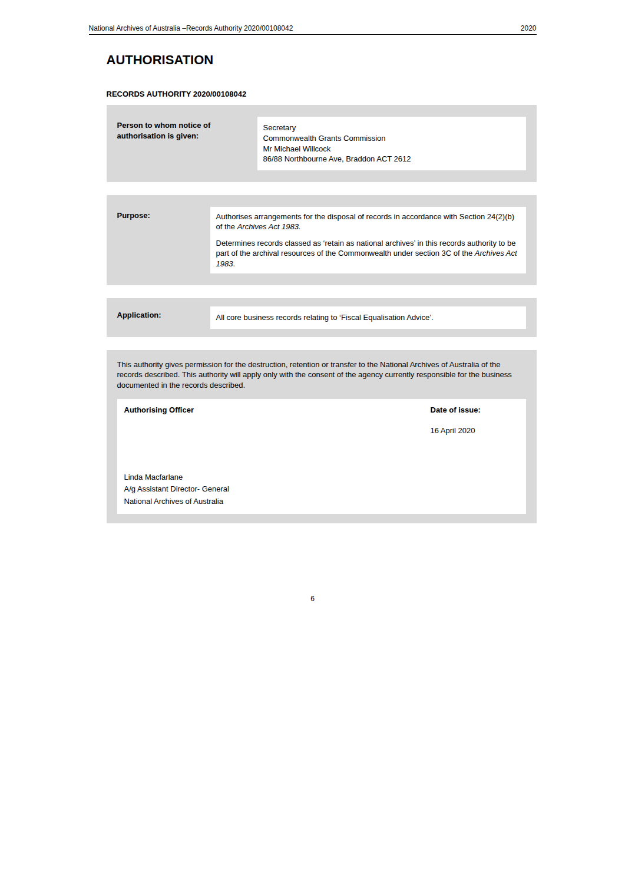National Archives of Australia –Records Authority 2020/00108042 2020
AUTHORISATION
RECORDS AUTHORITY 2020/00108042
Person to whom notice of authorisation is given:
Secretary
Commonwealth Grants Commission
Mr Michael Willcock
86/88 Northbourne Ave, Braddon ACT 2612
Purpose:
Authorises arrangements for the disposal of records in accordance with Section 24(2)(b) of the Archives Act 1983.
Determines records classed as ‘retain as national archives’ in this records authority to be part of the archival resources of the Commonwealth under section 3C of the Archives Act 1983.
Application:
All core business records relating to ‘Fiscal Equalisation Advice’.
This authority gives permission for the destruction, retention or transfer to the National Archives of Australia of the records described. This authority will apply only with the consent of the agency currently responsible for the business documented in the records described.
Authorising Officer Date of issue:
16 April 2020
Linda Macfarlane
A/g Assistant Director- General
National Archives of Australia
6